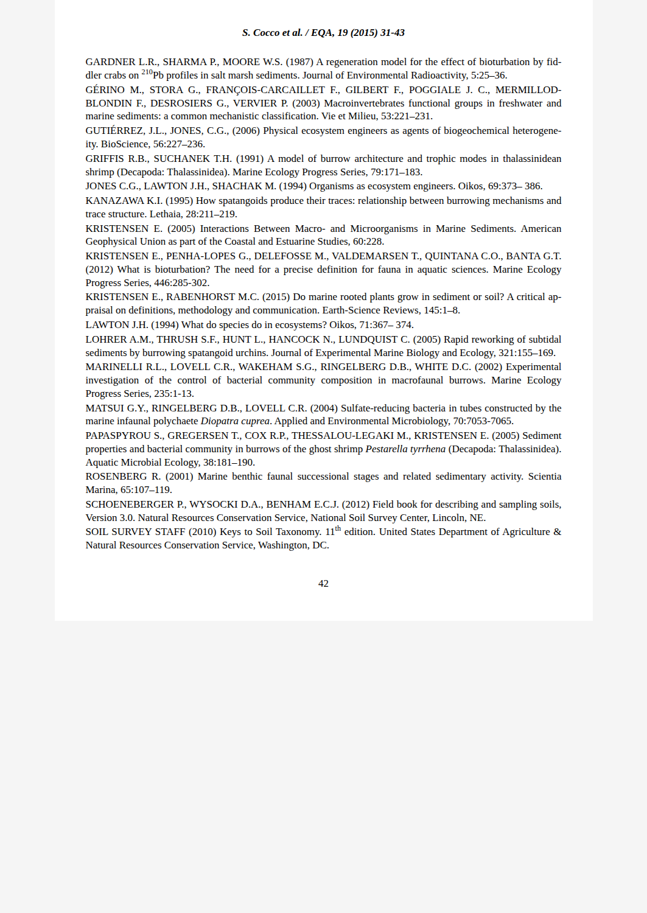S. Cocco et al. / EQA, 19 (2015) 31-43
GARDNER L.R., SHARMA P., MOORE W.S. (1987) A regeneration model for the effect of bioturbation by fiddler crabs on 210Pb profiles in salt marsh sediments. Journal of Environmental Radioactivity, 5:25–36.
GÉRINO M., STORA G., FRANÇOIS-CARCAILLET F., GILBERT F., POGGIALE J. C., MERMILLOD-BLONDIN F., DESROSIERS G., VERVIER P. (2003) Macroinvertebrates functional groups in freshwater and marine sediments: a common mechanistic classification. Vie et Milieu, 53:221–231.
GUTIÉRREZ, J.L., JONES, C.G., (2006) Physical ecosystem engineers as agents of biogeochemical heterogeneity. BioScience, 56:227–236.
GRIFFIS R.B., SUCHANEK T.H. (1991) A model of burrow architecture and trophic modes in thalassinidean shrimp (Decapoda: Thalassinidea). Marine Ecology Progress Series, 79:171–183.
JONES C.G., LAWTON J.H., SHACHAK M. (1994) Organisms as ecosystem engineers. Oikos, 69:373– 386.
KANAZAWA K.I. (1995) How spatangoids produce their traces: relationship between burrowing mechanisms and trace structure. Lethaia, 28:211–219.
KRISTENSEN E. (2005) Interactions Between Macro- and Microorganisms in Marine Sediments. American Geophysical Union as part of the Coastal and Estuarine Studies, 60:228.
KRISTENSEN E., PENHA-LOPES G., DELEFOSSE M., VALDEMARSEN T., QUINTANA C.O., BANTA G.T. (2012) What is bioturbation? The need for a precise definition for fauna in aquatic sciences. Marine Ecology Progress Series, 446:285-302.
KRISTENSEN E., RABENHORST M.C. (2015) Do marine rooted plants grow in sediment or soil? A critical appraisal on definitions, methodology and communication. Earth-Science Reviews, 145:1–8.
LAWTON J.H. (1994) What do species do in ecosystems? Oikos, 71:367– 374.
LOHRER A.M., THRUSH S.F., HUNT L., HANCOCK N., LUNDQUIST C. (2005) Rapid reworking of subtidal sediments by burrowing spatangoid urchins. Journal of Experimental Marine Biology and Ecology, 321:155–169.
MARINELLI R.L., LOVELL C.R., WAKEHAM S.G., RINGELBERG D.B., WHITE D.C. (2002) Experimental investigation of the control of bacterial community composition in macrofaunal burrows. Marine Ecology Progress Series, 235:1-13.
MATSUI G.Y., RINGELBERG D.B., LOVELL C.R. (2004) Sulfate-reducing bacteria in tubes constructed by the marine infaunal polychaete Diopatra cuprea. Applied and Environmental Microbiology, 70:7053-7065.
PAPASPYROU S., GREGERSEN T., COX R.P., THESSALOU-LEGAKI M., KRISTENSEN E. (2005) Sediment properties and bacterial community in burrows of the ghost shrimp Pestarella tyrrhena (Decapoda: Thalassinidea). Aquatic Microbial Ecology, 38:181–190.
ROSENBERG R. (2001) Marine benthic faunal successional stages and related sedimentary activity. Scientia Marina, 65:107–119.
SCHOENEBERGER P., WYSOCKI D.A., BENHAM E.C.J. (2012) Field book for describing and sampling soils, Version 3.0. Natural Resources Conservation Service, National Soil Survey Center, Lincoln, NE.
SOIL SURVEY STAFF (2010) Keys to Soil Taxonomy. 11th edition. United States Department of Agriculture & Natural Resources Conservation Service, Washington, DC.
42